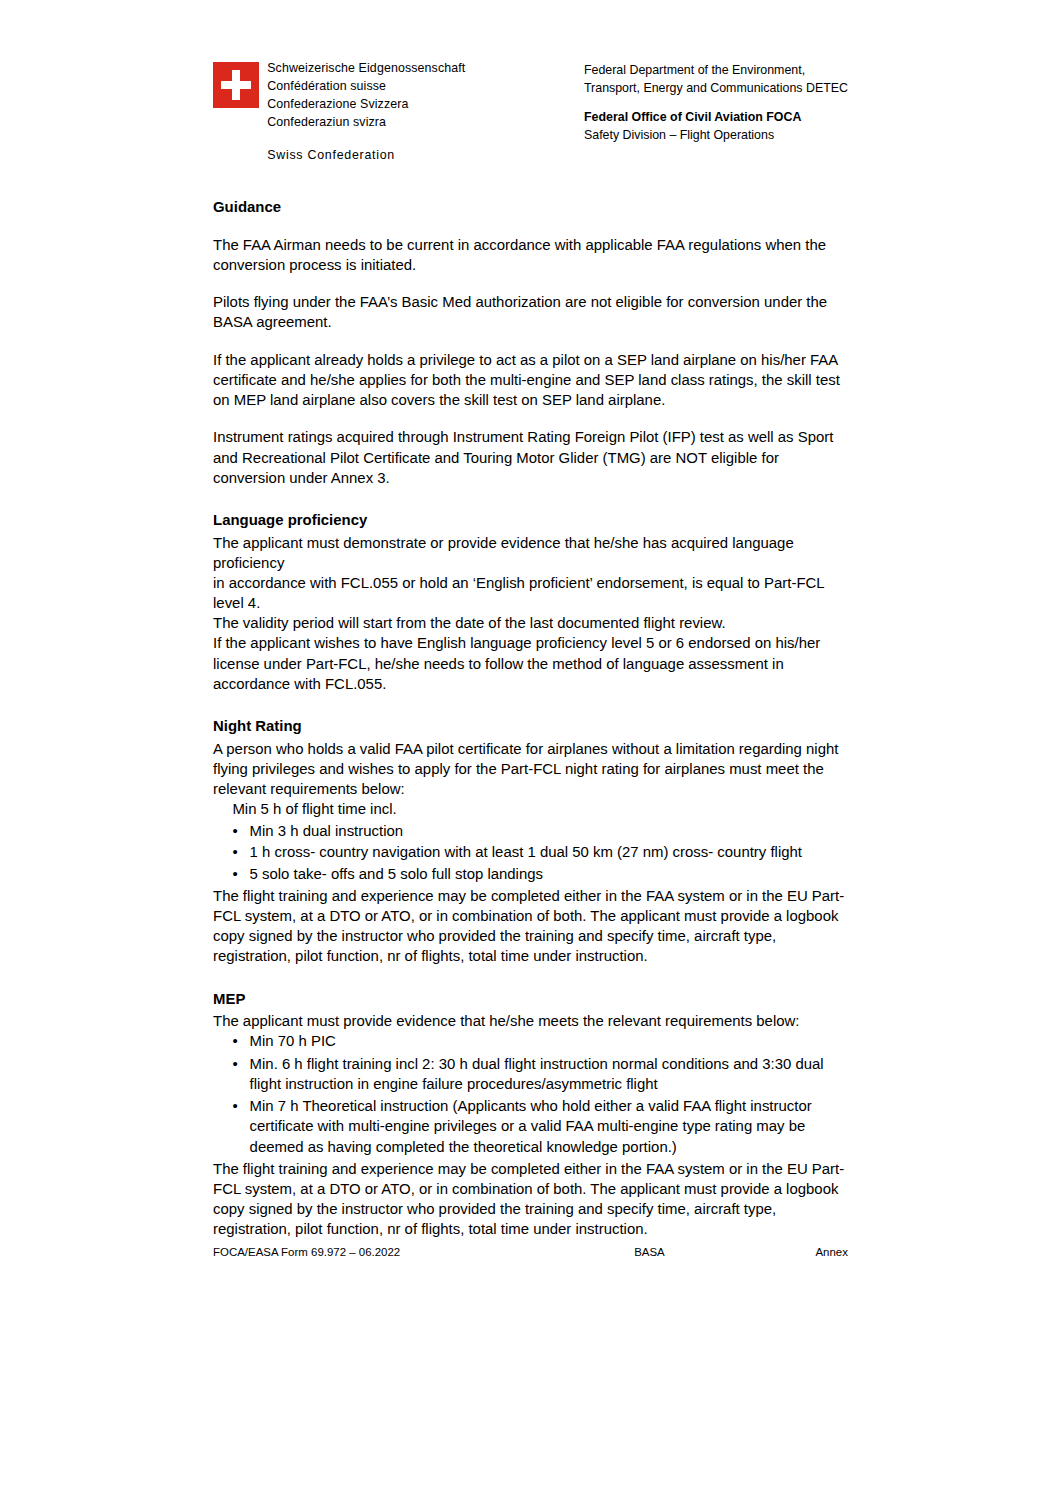Schweizerische Eidgenossenschaft
Confédération suisse
Confederazione Svizzera
Confederaziun svizra
Swiss Confederation
Federal Department of the Environment,
Transport, Energy and Communications DETEC
Federal Office of Civil Aviation FOCA
Safety Division – Flight Operations
Guidance
The FAA Airman needs to be current in accordance with applicable FAA regulations when the conversion process is initiated.
Pilots flying under the FAA’s Basic Med authorization are not eligible for conversion under the BASA agreement.
If the applicant already holds a privilege to act as a pilot on a SEP land airplane on his/her FAA certificate and he/she applies for both the multi-engine and SEP land class ratings, the skill test on MEP land airplane also covers the skill test on SEP land airplane.
Instrument ratings acquired through Instrument Rating Foreign Pilot (IFP) test as well as Sport and Recreational Pilot Certificate and Touring Motor Glider (TMG) are NOT eligible for conversion under Annex 3.
Language proficiency
The applicant must demonstrate or provide evidence that he/she has acquired language proficiency
in accordance with FCL.055 or hold an ‘English proficient’ endorsement, is equal to Part-FCL level 4.
The validity period will start from the date of the last documented flight review.
If the applicant wishes to have English language proficiency level 5 or 6 endorsed on his/her license under Part-FCL, he/she needs to follow the method of language assessment in accordance with FCL.055.
Night Rating
A person who holds a valid FAA pilot certificate for airplanes without a limitation regarding night flying privileges and wishes to apply for the Part-FCL night rating for airplanes must meet the relevant requirements below:
Min 5 h of flight time incl.
Min 3 h dual instruction
1 h cross- country navigation with at least 1 dual 50 km (27 nm) cross- country flight
5 solo take- offs and 5 solo full stop landings
The flight training and experience may be completed either in the FAA system or in the EU Part-FCL system, at a DTO or ATO, or in combination of both. The applicant must provide a logbook copy signed by the instructor who provided the training and specify time, aircraft type, registration, pilot function, nr of flights, total time under instruction.
MEP
The applicant must provide evidence that he/she meets the relevant requirements below:
Min 70 h PIC
Min. 6 h flight training incl 2: 30 h dual flight instruction normal conditions and 3:30 dual flight instruction in engine failure procedures/asymmetric flight
Min 7 h Theoretical instruction (Applicants who hold either a valid FAA flight instructor certificate with multi-engine privileges or a valid FAA multi-engine type rating may be deemed as having completed the theoretical knowledge portion.)
The flight training and experience may be completed either in the FAA system or in the EU Part-FCL system, at a DTO or ATO, or in combination of both. The applicant must provide a logbook copy signed by the instructor who provided the training and specify time, aircraft type, registration, pilot function, nr of flights, total time under instruction.
FOCA/EASA Form 69.972 – 06.2022
BASA
Annex